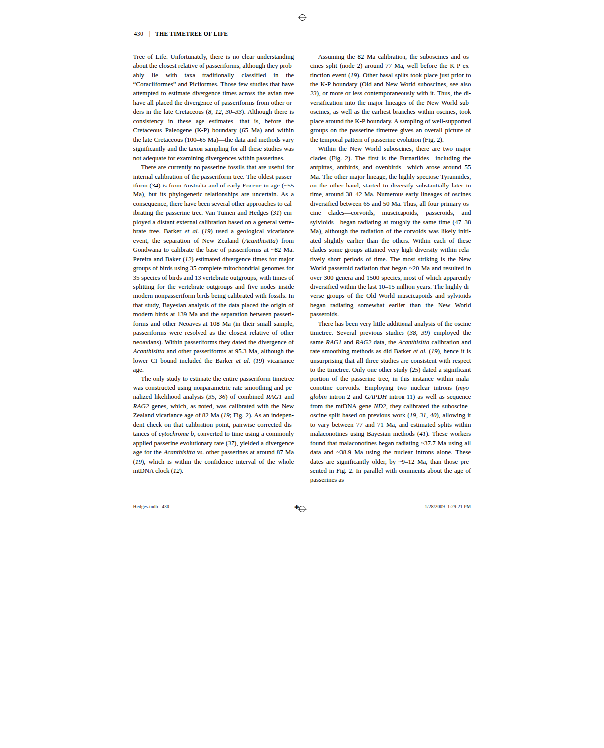430|THE TIMETREE OF LIFE
Tree of Life. Unfortunately, there is no clear understanding about the closest relative of passeriforms, although they probably lie with taxa traditionally classified in the “Coraciiformes” and Piciformes. Those few studies that have attempted to estimate divergence times across the avian tree have all placed the divergence of passeriforms from other orders in the late Cretaceous (8, 12, 30–33). Although there is consistency in these age estimates—that is, before the Cretaceous–Paleogene (K-P) boundary (65 Ma) and within the late Cretaceous (100–65 Ma)—the data and methods vary significantly and the taxon sampling for all these studies was not adequate for examining divergences within passerines.
There are currently no passerine fossils that are useful for internal calibration of the passeriform tree. The oldest passeriform (34) is from Australia and of early Eocene in age (~55 Ma), but its phylogenetic relationships are uncertain. As a consequence, there have been several other approaches to calibrating the passerine tree. Van Tuinen and Hedges (31) employed a distant external calibration based on a general vertebrate tree. Barker et al. (19) used a geological vicariance event, the separation of New Zealand (Acanthisitta) from Gondwana to calibrate the base of passeriforms at ~82 Ma. Pereira and Baker (12) estimated divergence times for major groups of birds using 35 complete mitochondrial genomes for 35 species of birds and 13 vertebrate outgroups, with times of splitting for the vertebrate outgroups and five nodes inside modern nonpasseriform birds being calibrated with fossils. In that study, Bayesian analysis of the data placed the origin of modern birds at 139 Ma and the separation between passeriforms and other Neoaves at 108 Ma (in their small sample, passeriforms were resolved as the closest relative of other neoavians). Within passeriforms they dated the divergence of Acanthisitta and other passeriforms at 95.3 Ma, although the lower CI bound included the Barker et al. (19) vicariance age.
The only study to estimate the entire passeriform timetree was constructed using nonparametric rate smoothing and penalized likelihood analysis (35, 36) of combined RAG1 and RAG2 genes, which, as noted, was calibrated with the New Zealand vicariance age of 82 Ma (19; Fig. 2). As an independent check on that calibration point, pairwise corrected distances of cytochrome b, converted to time using a commonly applied passerine evolutionary rate (37), yielded a divergence age for the Acanthisitta vs. other passerines at around 87 Ma (19), which is within the confidence interval of the whole mtDNA clock (12).
Assuming the 82 Ma calibration, the suboscines and oscines split (node 2) around 77 Ma, well before the K-P extinction event (19). Other basal splits took place just prior to the K-P boundary (Old and New World suboscines, see also 23), or more or less contemporaneously with it. Thus, the diversification into the major lineages of the New World suboscines, as well as the earliest branches within oscines, took place around the K-P boundary. A sampling of well-supported groups on the passerine timetree gives an overall picture of the temporal pattern of passerine evolution (Fig. 2).
Within the New World suboscines, there are two major clades (Fig. 2). The first is the Furnariides—including the antpittas, antbirds, and ovenbirds—which arose around 55 Ma. The other major lineage, the highly speciose Tyrannides, on the other hand, started to diversify substantially later in time, around 38–42 Ma. Numerous early lineages of oscines diversified between 65 and 50 Ma. Thus, all four primary oscine clades—corvoids, muscicapoids, passeroids, and sylvioids—began radiating at roughly the same time (47–38 Ma), although the radiation of the corvoids was likely initiated slightly earlier than the others. Within each of these clades some groups attained very high diversity within relatively short periods of time. The most striking is the New World passeroid radiation that began ~20 Ma and resulted in over 300 genera and 1500 species, most of which apparently diversified within the last 10–15 million years. The highly diverse groups of the Old World muscicapoids and sylvioids began radiating somewhat earlier than the New World passeroids.
There has been very little additional analysis of the oscine timetree. Several previous studies (38, 39) employed the same RAG1 and RAG2 data, the Acanthisitta calibration and rate smoothing methods as did Barker et al. (19), hence it is unsurprising that all three studies are consistent with respect to the timetree. Only one other study (25) dated a significant portion of the passerine tree, in this instance within malaconotine corvoids. Employing two nuclear introns (myoglobin intron-2 and GAPDH intron-11) as well as sequence from the mtDNA gene ND2, they calibrated the suboscine–oscine split based on previous work (19, 31, 40), allowing it to vary between 77 and 71 Ma, and estimated splits within malaconotines using Bayesian methods (41). These workers found that malaconotines began radiating ~37.7 Ma using all data and ~38.9 Ma using the nuclear introns alone. These dates are significantly older, by ~9–12 Ma, than those presented in Fig. 2. In parallel with comments about the age of passerines as
Hedges.indb 430 ✚ 1/28/2009 1:29:21 PM